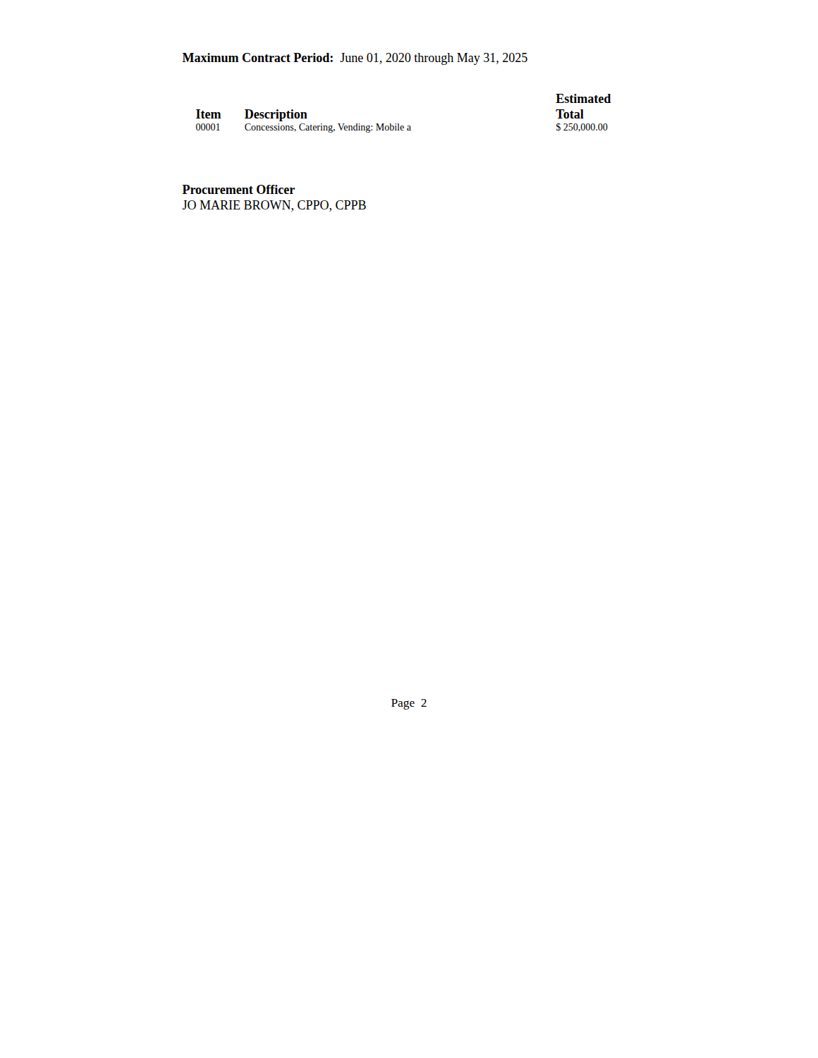Maximum Contract Period: June 01, 2020 through May 31, 2025
| Item | Description | Estimated Total |
| --- | --- | --- |
| 00001 | Concessions, Catering, Vending: Mobile a | $ 250,000.00 |
Procurement Officer
JO MARIE BROWN, CPPO, CPPB
Page 2